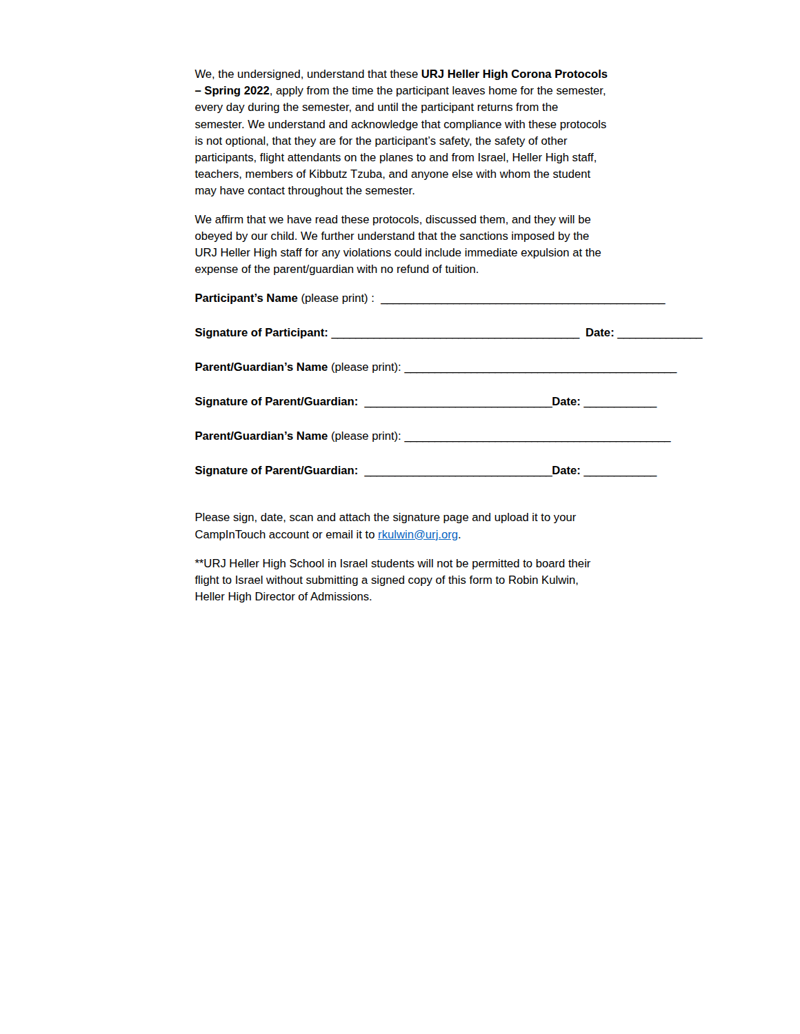We, the undersigned, understand that these URJ Heller High Corona Protocols – Spring 2022, apply from the time the participant leaves home for the semester, every day during the semester, and until the participant returns from the semester. We understand and acknowledge that compliance with these protocols is not optional, that they are for the participant’s safety, the safety of other participants, flight attendants on the planes to and from Israel, Heller High staff, teachers, members of Kibbutz Tzuba, and anyone else with whom the student may have contact throughout the semester.
We affirm that we have read these protocols, discussed them, and they will be obeyed by our child. We further understand that the sanctions imposed by the URJ Heller High staff for any violations could include immediate expulsion at the expense of the parent/guardian with no refund of tuition.
Participant’s Name (please print) : _______________________________________________
Signature of Participant: _________________________________________ Date: ______________
Parent/Guardian’s Name (please print): _____________________________________________
Signature of Parent/Guardian: _______________________________Date: ____________
Parent/Guardian’s Name (please print): ____________________________________________
Signature of Parent/Guardian: _______________________________Date: ____________
Please sign, date, scan and attach the signature page and upload it to your CampInTouch account or email it to rkulwin@urj.org.
**URJ Heller High School in Israel students will not be permitted to board their flight to Israel without submitting a signed copy of this form to Robin Kulwin, Heller High Director of Admissions.